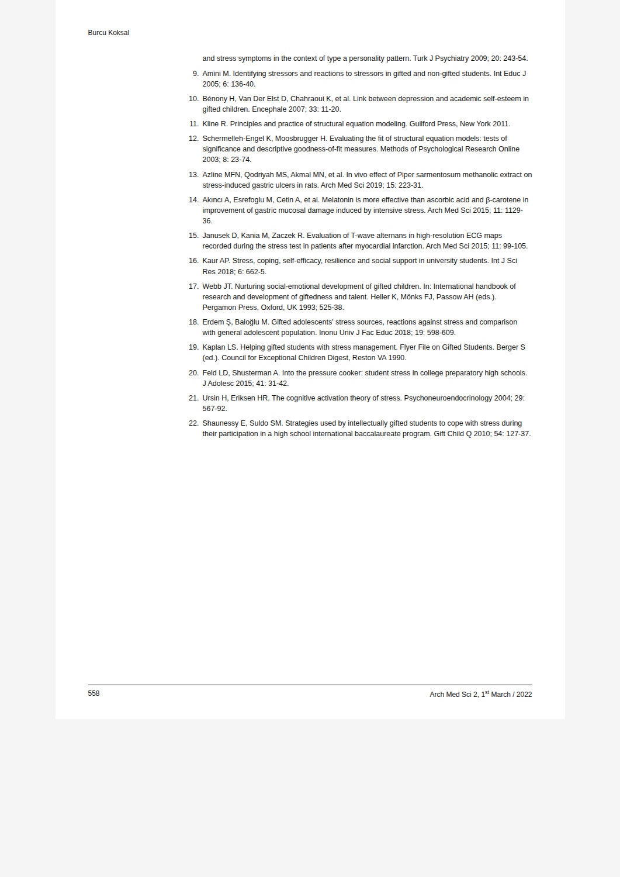Burcu Koksal
and stress symptoms in the context of type a personality pattern. Turk J Psychiatry 2009; 20: 243-54.
9. Amini M. Identifying stressors and reactions to stressors in gifted and non-gifted students. Int Educ J 2005; 6: 136-40.
10. Bénony H, Van Der Elst D, Chahraoui K, et al. Link between depression and academic self-esteem in gifted children. Encephale 2007; 33: 11-20.
11. Kline R. Principles and practice of structural equation modeling. Guilford Press, New York 2011.
12. Schermelleh-Engel K, Moosbrugger H. Evaluating the fit of structural equation models: tests of significance and descriptive goodness-of-fit measures. Methods of Psychological Research Online 2003; 8: 23-74.
13. Azline MFN, Qodriyah MS, Akmal MN, et al. In vivo effect of Piper sarmentosum methanolic extract on stress-induced gastric ulcers in rats. Arch Med Sci 2019; 15: 223-31.
14. Akıncı A, Esrefoglu M, Cetin A, et al. Melatonin is more effective than ascorbic acid and β-carotene in improvement of gastric mucosal damage induced by intensive stress. Arch Med Sci 2015; 11: 1129-36.
15. Janusek D, Kania M, Zaczek R. Evaluation of T-wave alternans in high-resolution ECG maps recorded during the stress test in patients after myocardial infarction. Arch Med Sci 2015; 11: 99-105.
16. Kaur AP. Stress, coping, self-efficacy, resilience and social support in university students. Int J Sci Res 2018; 6: 662-5.
17. Webb JT. Nurturing social-emotional development of gifted children. In: International handbook of research and development of giftedness and talent. Heller K, Mönks FJ, Passow AH (eds.). Pergamon Press, Oxford, UK 1993; 525-38.
18. Erdem Ş, Baloğlu M. Gifted adolescents' stress sources, reactions against stress and comparison with general adolescent population. Inonu Univ J Fac Educ 2018; 19: 598-609.
19. Kaplan LS. Helping gifted students with stress management. Flyer File on Gifted Students. Berger S (ed.). Council for Exceptional Children Digest, Reston VA 1990.
20. Feld LD, Shusterman A. Into the pressure cooker: student stress in college preparatory high schools. J Adolesc 2015; 41: 31-42.
21. Ursin H, Eriksen HR. The cognitive activation theory of stress. Psychoneuroendocrinology 2004; 29: 567-92.
22. Shaunessy E, Suldo SM. Strategies used by intellectually gifted students to cope with stress during their participation in a high school international baccalaureate program. Gift Child Q 2010; 54: 127-37.
558 Arch Med Sci 2, 1st March / 2022